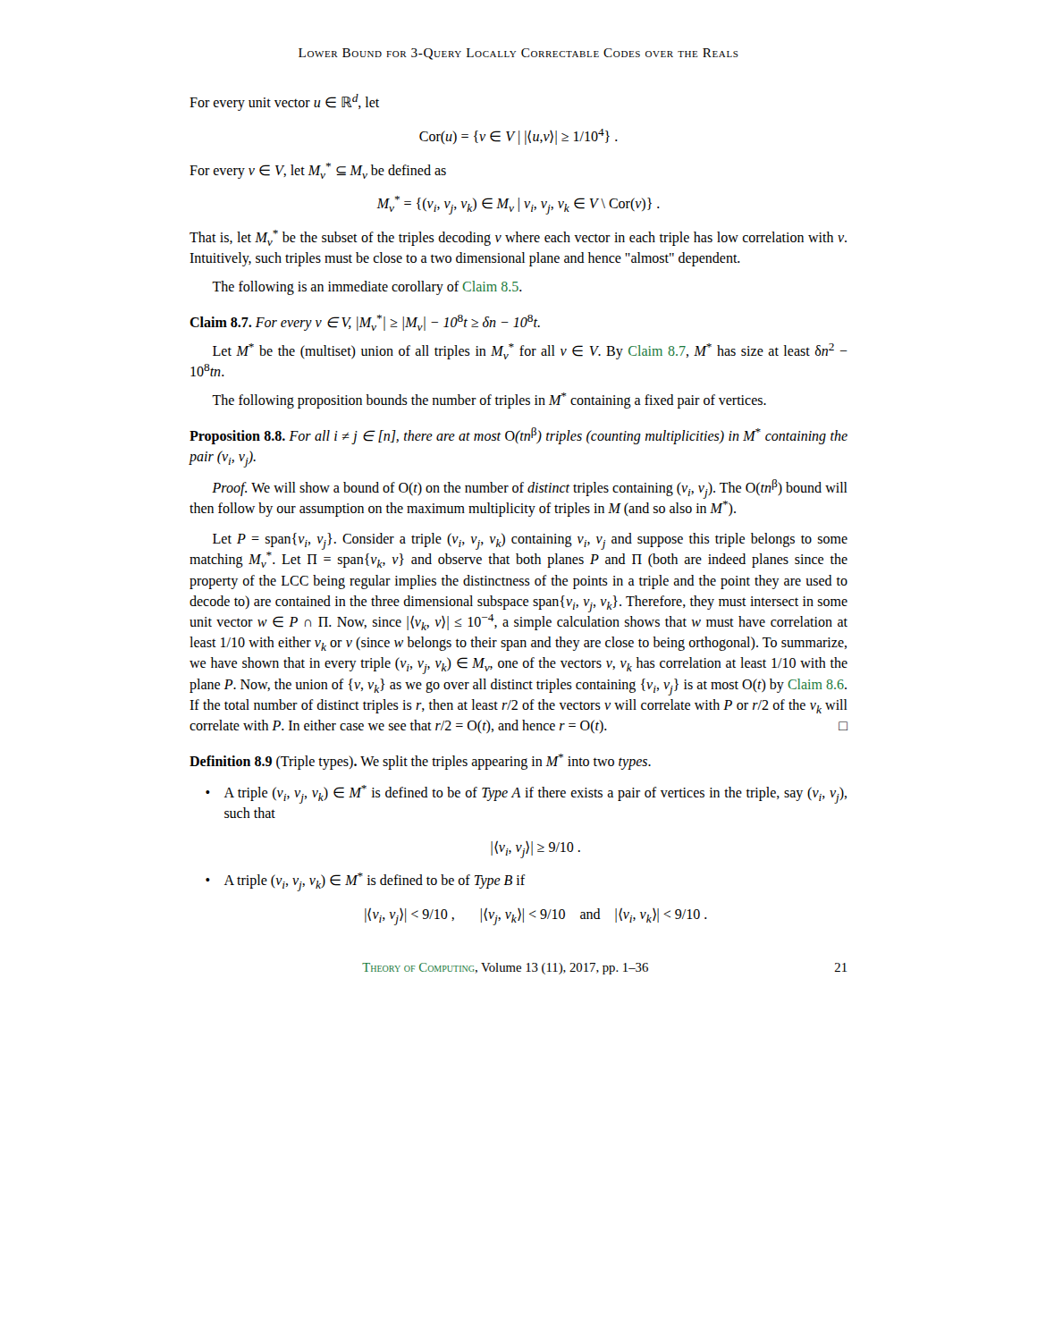Lower Bound for 3-Query Locally Correctable Codes over the Reals
For every unit vector u ∈ ℝd, let
Cor(u) = {v ∈ V | |⟨u,v⟩| ≥ 1/104} .
For every v ∈ V, let Mv* ⊆ Mv be defined as
Mv* = {(vi, vj, vk) ∈ Mv | vi, vj, vk ∈ V \ Cor(v)} .
That is, let Mv* be the subset of the triples decoding v where each vector in each triple has low correlation with v. Intuitively, such triples must be close to a two dimensional plane and hence "almost" dependent.
The following is an immediate corollary of Claim 8.5.
Claim 8.7. For every v ∈ V, |Mv*| ≥ |Mv| − 108t ≥ δn − 108t.
Let M* be the (multiset) union of all triples in Mv* for all v ∈ V. By Claim 8.7, M* has size at least δn2 − 108tn.
The following proposition bounds the number of triples in M* containing a fixed pair of vertices.
Proposition 8.8. For all i ≠ j ∈ [n], there are at most O(tnβ) triples (counting multiplicities) in M* containing the pair (vi, vj).
Proof. We will show a bound of O(t) on the number of distinct triples containing (vi, vj). The O(tnβ) bound will then follow by our assumption on the maximum multiplicity of triples in M (and so also in M*).
Let P = span{vi, vj}. Consider a triple (vi, vj, vk) containing vi, vj and suppose this triple belongs to some matching Mv*. Let Π = span{vk, v} and observe that both planes P and Π (both are indeed planes since the property of the LCC being regular implies the distinctness of the points in a triple and the point they are used to decode to) are contained in the three dimensional subspace span{vi, vj, vk}. Therefore, they must intersect in some unit vector w ∈ P ∩ Π. Now, since |⟨vk, v⟩| ≤ 10−4, a simple calculation shows that w must have correlation at least 1/10 with either vk or v (since w belongs to their span and they are close to being orthogonal). To summarize, we have shown that in every triple (vi, vj, vk) ∈ Mv, one of the vectors v, vk has correlation at least 1/10 with the plane P. Now, the union of {v, vk} as we go over all distinct triples containing {vi, vj} is at most O(t) by Claim 8.6. If the total number of distinct triples is r, then at least r/2 of the vectors v will correlate with P or r/2 of the vk will correlate with P. In either case we see that r/2 = O(t), and hence r = O(t). □
Definition 8.9 (Triple types). We split the triples appearing in M* into two types.
A triple (vi, vj, vk) ∈ M* is defined to be of Type A if there exists a pair of vertices in the triple, say (vi, vj), such that
|⟨vi, vj⟩| ≥ 9/10 .
A triple (vi, vj, vk) ∈ M* is defined to be of Type B if
|⟨vi, vj⟩| < 9/10 , |⟨vj, vk⟩| < 9/10 and |⟨vi, vk⟩| < 9/10 .
Theory of Computing, Volume 13 (11), 2017, pp. 1–36
21